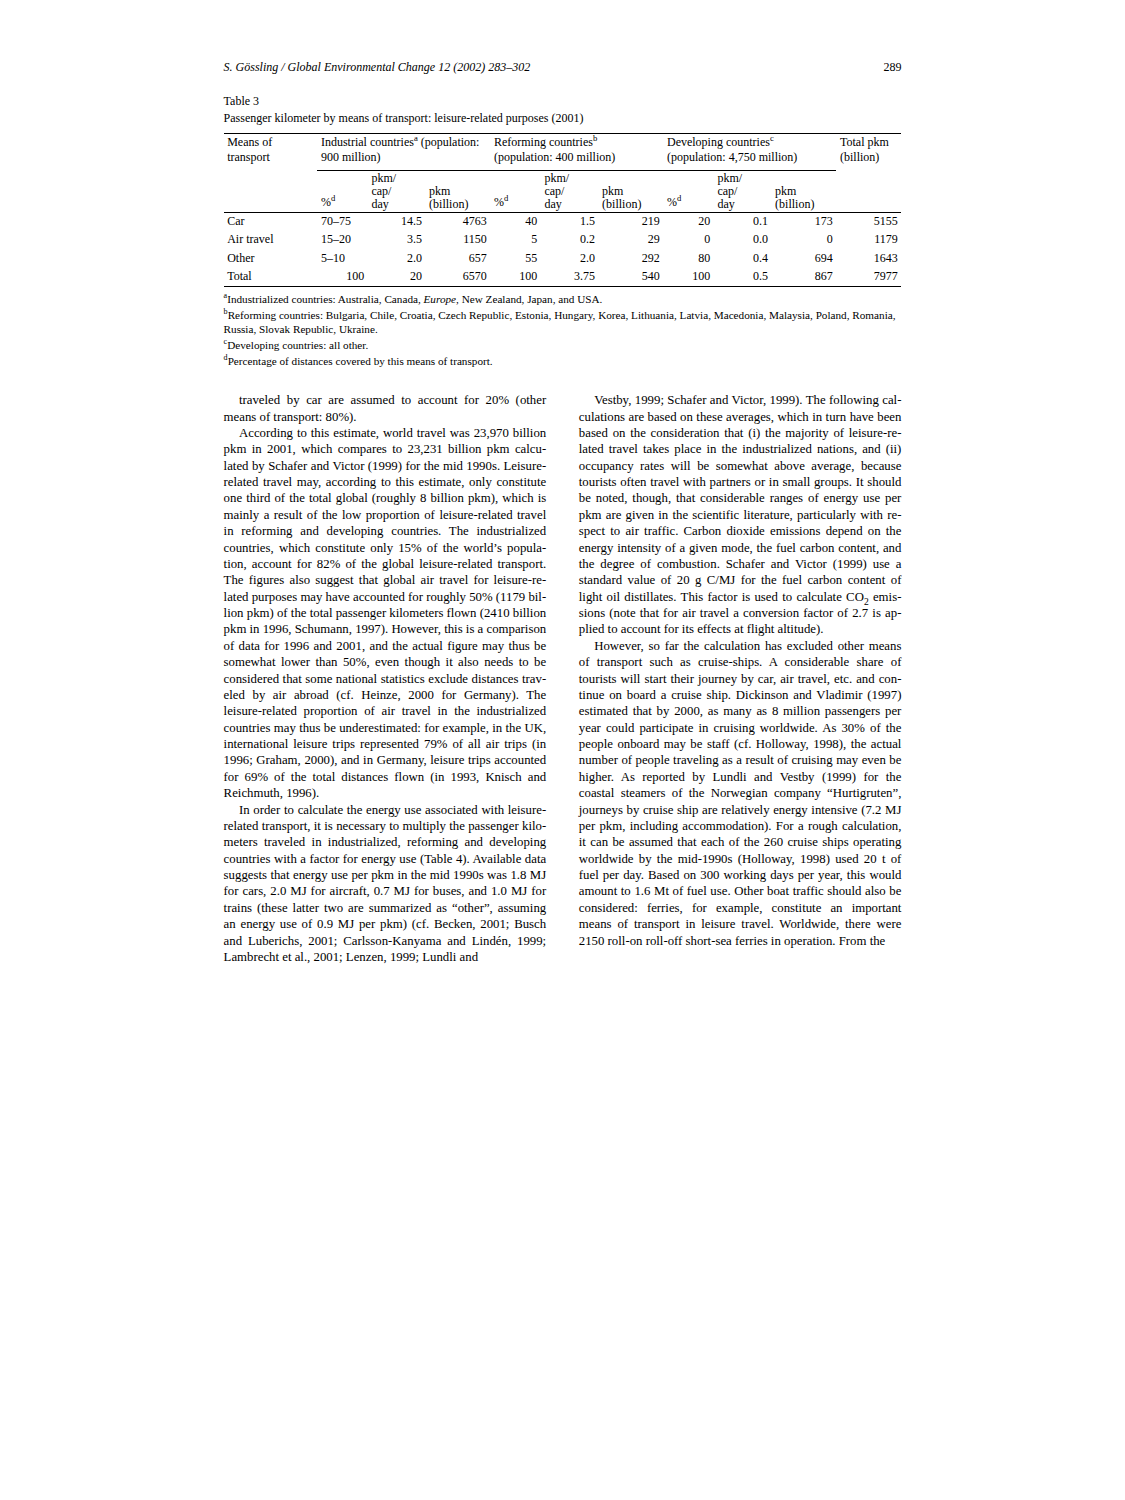S. Gössling / Global Environmental Change 12 (2002) 283–302
289
Table 3
Passenger kilometer by means of transport: leisure-related purposes (2001)
| Means of transport | Industrial countries a (population: 900 million) | Reforming countries b (population: 400 million) | Developing countries c (population: 4,750 million) | Total pkm (billion) |
| --- | --- | --- | --- | --- |
| % d | pkm/ cap/ day | pkm (billion) | % d | pkm/ cap/ day | pkm (billion) | % d | pkm/ cap/ day | pkm (billion) |
| Car | 70–75 | 14.5 | 4763 | 40 | 1.5 | 219 | 20 | 0.1 | 173 | 5155 |
| Air travel | 15–20 | 3.5 | 1150 | 5 | 0.2 | 29 | 0 | 0.0 | 0 | 1179 |
| Other | 5–10 | 2.0 | 657 | 55 | 2.0 | 292 | 80 | 0.4 | 694 | 1643 |
| Total | 100 | 20 | 6570 | 100 | 3.75 | 540 | 100 | 0.5 | 867 | 7977 |
aIndustrialized countries: Australia, Canada, Europe, New Zealand, Japan, and USA.
bReforming countries: Bulgaria, Chile, Croatia, Czech Republic, Estonia, Hungary, Korea, Lithuania, Latvia, Macedonia, Malaysia, Poland, Romania, Russia, Slovak Republic, Ukraine.
cDeveloping countries: all other.
dPercentage of distances covered by this means of transport.
traveled by car are assumed to account for 20% (other means of transport: 80%).
According to this estimate, world travel was 23,970 billion pkm in 2001, which compares to 23,231 billion pkm calculated by Schafer and Victor (1999) for the mid 1990s. Leisure-related travel may, according to this estimate, only constitute one third of the total global (roughly 8 billion pkm), which is mainly a result of the low proportion of leisure-related travel in reforming and developing countries. The industrialized countries, which constitute only 15% of the world’s population, account for 82% of the global leisure-related transport. The figures also suggest that global air travel for leisure-related purposes may have accounted for roughly 50% (1179 billion pkm) of the total passenger kilometers flown (2410 billion pkm in 1996, Schumann, 1997). However, this is a comparison of data for 1996 and 2001, and the actual figure may thus be somewhat lower than 50%, even though it also needs to be considered that some national statistics exclude distances traveled by air abroad (cf. Heinze, 2000 for Germany). The leisure-related proportion of air travel in the industrialized countries may thus be underestimated: for example, in the UK, international leisure trips represented 79% of all air trips (in 1996; Graham, 2000), and in Germany, leisure trips accounted for 69% of the total distances flown (in 1993, Knisch and Reichmuth, 1996).
In order to calculate the energy use associated with leisure-related transport, it is necessary to multiply the passenger kilometers traveled in industrialized, reforming and developing countries with a factor for energy use (Table 4). Available data suggests that energy use per pkm in the mid 1990s was 1.8 MJ for cars, 2.0 MJ for aircraft, 0.7 MJ for buses, and 1.0 MJ for trains (these latter two are summarized as “other”, assuming an energy use of 0.9 MJ per pkm) (cf. Becken, 2001; Busch and Luberichs, 2001; Carlsson-Kanyama and Lindén, 1999; Lambrecht et al., 2001; Lenzen, 1999; Lundli and
Vestby, 1999; Schafer and Victor, 1999). The following calculations are based on these averages, which in turn have been based on the consideration that (i) the majority of leisure-related travel takes place in the industrialized nations, and (ii) occupancy rates will be somewhat above average, because tourists often travel with partners or in small groups. It should be noted, though, that considerable ranges of energy use per pkm are given in the scientific literature, particularly with respect to air traffic. Carbon dioxide emissions depend on the energy intensity of a given mode, the fuel carbon content, and the degree of combustion. Schafer and Victor (1999) use a standard value of 20 g C/MJ for the fuel carbon content of light oil distillates. This factor is used to calculate CO2 emissions (note that for air travel a conversion factor of 2.7 is applied to account for its effects at flight altitude).
However, so far the calculation has excluded other means of transport such as cruise-ships. A considerable share of tourists will start their journey by car, air travel, etc. and continue on board a cruise ship. Dickinson and Vladimir (1997) estimated that by 2000, as many as 8 million passengers per year could participate in cruising worldwide. As 30% of the people onboard may be staff (cf. Holloway, 1998), the actual number of people traveling as a result of cruising may even be higher. As reported by Lundli and Vestby (1999) for the coastal steamers of the Norwegian company “Hurtigruten”, journeys by cruise ship are relatively energy intensive (7.2 MJ per pkm, including accommodation). For a rough calculation, it can be assumed that each of the 260 cruise ships operating worldwide by the mid-1990s (Holloway, 1998) used 20 t of fuel per day. Based on 300 working days per year, this would amount to 1.6 Mt of fuel use. Other boat traffic should also be considered: ferries, for example, constitute an important means of transport in leisure travel. Worldwide, there were 2150 roll-on roll-off short-sea ferries in operation. From the